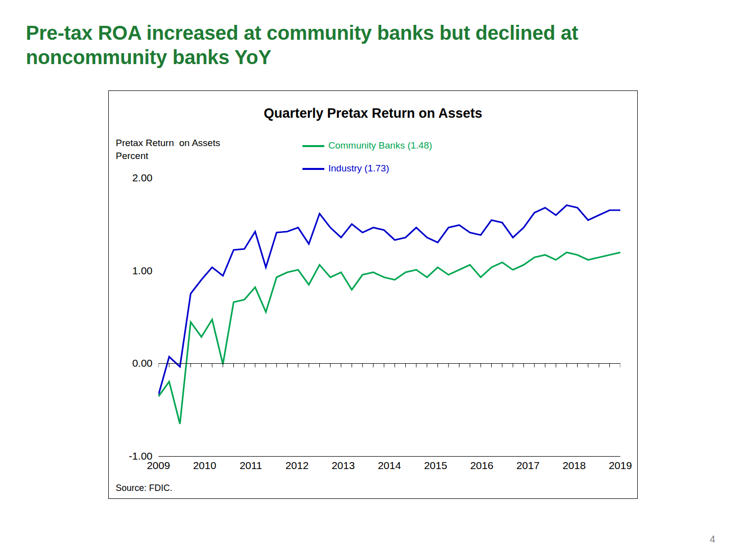Pre-tax ROA increased at community banks but declined at noncommunity banks YoY
Quarterly Pretax Return on Assets
Pretax Return on Assets
Percent
Community Banks (1.48)
Industry (1.73)
2.00 1.00 0.00 -1.00
2009 2010 2011 2012 2013 2014 2015 2016 2017 2018 2019
Source: FDIC.
4